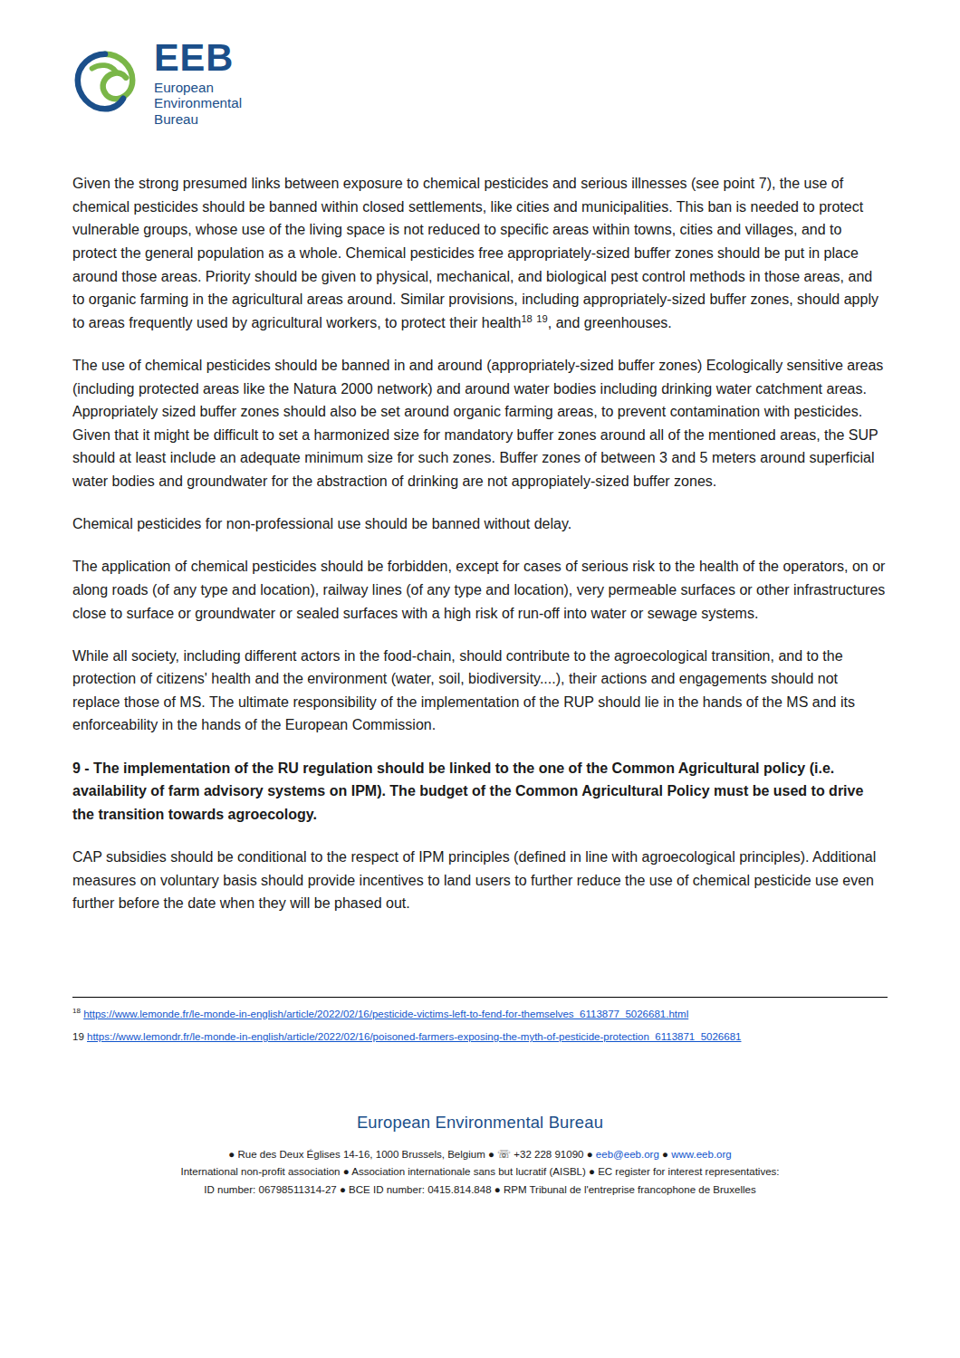EEB
European
Environmental
Bureau
Given the strong presumed links between exposure to chemical pesticides and serious illnesses (see point 7), the use of chemical pesticides should be banned within closed settlements, like cities and municipalities. This ban is needed to protect vulnerable groups, whose use of the living space is not reduced to specific areas within towns, cities and villages, and to protect the general population as a whole. Chemical pesticides free appropriately-sized buffer zones should be put in place around those areas. Priority should be given to physical, mechanical, and biological pest control methods in those areas, and to organic farming in the agricultural areas around. Similar provisions, including appropriately-sized buffer zones, should apply to areas frequently used by agricultural workers, to protect their health18 19, and greenhouses.
The use of chemical pesticides should be banned in and around (appropriately-sized buffer zones) Ecologically sensitive areas (including protected areas like the Natura 2000 network) and around water bodies including drinking water catchment areas. Appropriately sized buffer zones should also be set around organic farming areas, to prevent contamination with pesticides. Given that it might be difficult to set a harmonized size for mandatory buffer zones around all of the mentioned areas, the SUP should at least include an adequate minimum size for such zones. Buffer zones of between 3 and 5 meters around superficial water bodies and groundwater for the abstraction of drinking are not appropiately-sized buffer zones.
Chemical pesticides for non-professional use should be banned without delay.
The application of chemical pesticides should be forbidden, except for cases of serious risk to the health of the operators, on or along roads (of any type and location), railway lines (of any type and location), very permeable surfaces or other infrastructures close to surface or groundwater or sealed surfaces with a high risk of run-off into water or sewage systems.
While all society, including different actors in the food-chain, should contribute to the agroecological transition, and to the protection of citizens' health and the environment (water, soil, biodiversity....), their actions and engagements should not replace those of MS. The ultimate responsibility of the implementation of the RUP should lie in the hands of the MS and its enforceability in the hands of the European Commission.
9 - The implementation of the RU regulation should be linked to the one of the Common Agricultural policy (i.e. availability of farm advisory systems on IPM). The budget of the Common Agricultural Policy must be used to drive the transition towards agroecology.
CAP subsidies should be conditional to the respect of IPM principles (defined in line with agroecological principles). Additional measures on voluntary basis should provide incentives to land users to further reduce the use of chemical pesticide use even further before the date when they will be phased out.
18 https://www.lemonde.fr/le-monde-in-english/article/2022/02/16/pesticide-victims-left-to-fend-for-themselves_6113877_5026681.html
19 https://www.lemondr.fr/le-monde-in-english/article/2022/02/16/poisoned-farmers-exposing-the-myth-of-pesticide-protection_6113871_5026681
European Environmental Bureau
● Rue des Deux Églises 14-16, 1000 Brussels, Belgium ● ☏ +32 228 91090 ● eeb@eeb.org ● www.eeb.org
International non-profit association ● Association internationale sans but lucratif (AISBL) ● EC register for interest representatives:
ID number: 06798511314-27 ● BCE ID number: 0415.814.848 ● RPM Tribunal de l'entreprise francophone de Bruxelles